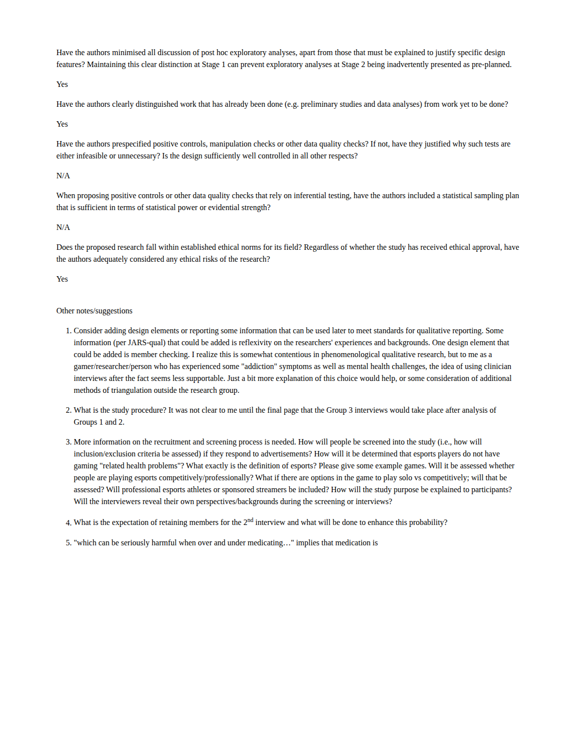Have the authors minimised all discussion of post hoc exploratory analyses, apart from those that must be explained to justify specific design features? Maintaining this clear distinction at Stage 1 can prevent exploratory analyses at Stage 2 being inadvertently presented as pre-planned.
Yes
Have the authors clearly distinguished work that has already been done (e.g. preliminary studies and data analyses) from work yet to be done?
Yes
Have the authors prespecified positive controls, manipulation checks or other data quality checks? If not, have they justified why such tests are either infeasible or unnecessary? Is the design sufficiently well controlled in all other respects?
N/A
When proposing positive controls or other data quality checks that rely on inferential testing, have the authors included a statistical sampling plan that is sufficient in terms of statistical power or evidential strength?
N/A
Does the proposed research fall within established ethical norms for its field? Regardless of whether the study has received ethical approval, have the authors adequately considered any ethical risks of the research?
Yes
Other notes/suggestions
Consider adding design elements or reporting some information that can be used later to meet standards for qualitative reporting. Some information (per JARS-qual) that could be added is reflexivity on the researchers' experiences and backgrounds. One design element that could be added is member checking. I realize this is somewhat contentious in phenomenological qualitative research, but to me as a gamer/researcher/person who has experienced some "addiction" symptoms as well as mental health challenges, the idea of using clinician interviews after the fact seems less supportable. Just a bit more explanation of this choice would help, or some consideration of additional methods of triangulation outside the research group.
What is the study procedure? It was not clear to me until the final page that the Group 3 interviews would take place after analysis of Groups 1 and 2.
More information on the recruitment and screening process is needed. How will people be screened into the study (i.e., how will inclusion/exclusion criteria be assessed) if they respond to advertisements? How will it be determined that esports players do not have gaming "related health problems"? What exactly is the definition of esports? Please give some example games. Will it be assessed whether people are playing esports competitively/professionally? What if there are options in the game to play solo vs competitively; will that be assessed? Will professional esports athletes or sponsored streamers be included? How will the study purpose be explained to participants? Will the interviewers reveal their own perspectives/backgrounds during the screening or interviews?
What is the expectation of retaining members for the 2nd interview and what will be done to enhance this probability?
"which can be seriously harmful when over and under medicating…" implies that medication is